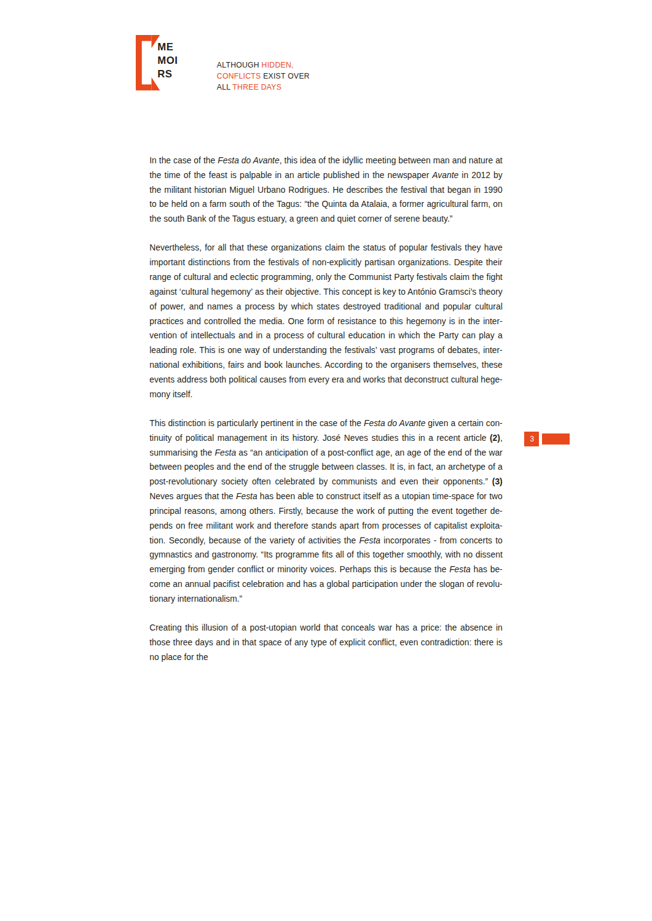ME MOI RS
Although hidden,
conflicts exist over
all three days
In the case of the Festa do Avante, this idea of the idyllic meeting between man and nature at the time of the feast is palpable in an article published in the newspaper Avante in 2012 by the militant historian Miguel Urbano Rodrigues. He describes the festival that began in 1990 to be held on a farm south of the Tagus: “the Quinta da Atalaia, a former agricultural farm, on the south Bank of the Tagus estuary, a green and quiet corner of serene beauty.”
Nevertheless, for all that these organizations claim the status of popular festivals they have important distinctions from the festivals of non-explicitly partisan organizations. Despite their range of cultural and eclectic programming, only the Communist Party festivals claim the fight against ‘cultural hegemony’ as their objective. This concept is key to António Gramsci’s theory of power, and names a process by which states destroyed traditional and popular cultural practices and controlled the media. One form of resistance to this hegemony is in the intervention of intellectuals and in a process of cultural education in which the Party can play a leading role. This is one way of understanding the festivals’ vast programs of debates, international exhibitions, fairs and book launches. According to the organisers themselves, these events address both political causes from every era and works that deconstruct cultural hegemony itself.
This distinction is particularly pertinent in the case of the Festa do Avante given a certain continuity of political management in its history. José Neves studies this in a recent article (2), summarising the Festa as “an anticipation of a post-conflict age, an age of the end of the war between peoples and the end of the struggle between classes. It is, in fact, an archetype of a post-revolutionary society often celebrated by communists and even their opponents.” (3) Neves argues that the Festa has been able to construct itself as a utopian time-space for two principal reasons, among others. Firstly, because the work of putting the event together depends on free militant work and therefore stands apart from processes of capitalist exploitation. Secondly, because of the variety of activities the Festa incorporates - from concerts to gymnastics and gastronomy. “Its programme fits all of this together smoothly, with no dissent emerging from gender conflict or minority voices. Perhaps this is because the Festa has become an annual pacifist celebration and has a global participation under the slogan of revolutionary internationalism.”
Creating this illusion of a post-utopian world that conceals war has a price: the absence in those three days and in that space of any type of explicit conflict, even contradiction: there is no place for the
3